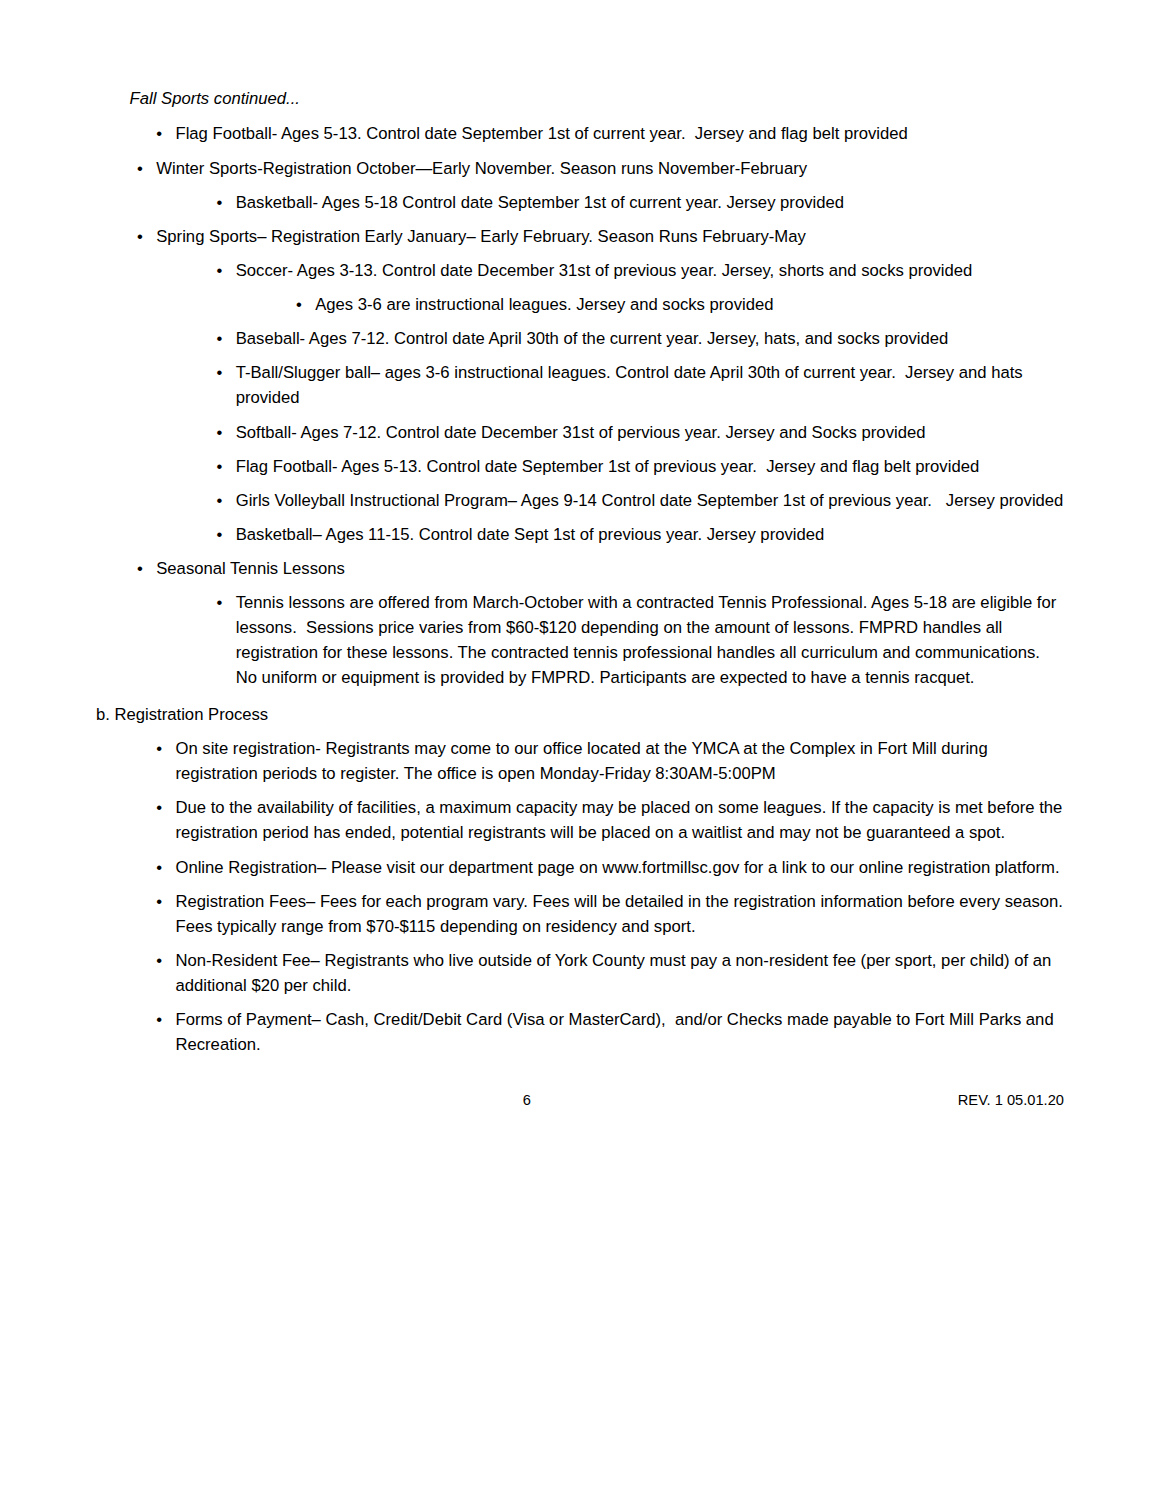Fall Sports continued...
Flag Football- Ages 5-13. Control date September 1st of current year. Jersey and flag belt provided
Winter Sports-Registration October—Early November. Season runs November-February
Basketball- Ages 5-18 Control date September 1st of current year. Jersey provided
Spring Sports– Registration Early January– Early February. Season Runs February-May
Soccer- Ages 3-13. Control date December 31st of previous year. Jersey, shorts and socks provided
Ages 3-6 are instructional leagues. Jersey and socks provided
Baseball- Ages 7-12. Control date April 30th of the current year. Jersey, hats, and socks provided
T-Ball/Slugger ball– ages 3-6 instructional leagues. Control date April 30th of current year. Jersey and hats provided
Softball- Ages 7-12. Control date December 31st of pervious year. Jersey and Socks provided
Flag Football- Ages 5-13. Control date September 1st of previous year. Jersey and flag belt provided
Girls Volleyball Instructional Program– Ages 9-14 Control date September 1st of previous year. Jersey provided
Basketball– Ages 11-15. Control date Sept 1st of previous year. Jersey provided
Seasonal Tennis Lessons
Tennis lessons are offered from March-October with a contracted Tennis Professional. Ages 5-18 are eligible for lessons. Sessions price varies from $60-$120 depending on the amount of lessons. FMPRD handles all registration for these lessons. The contracted tennis professional handles all curriculum and communications. No uniform or equipment is provided by FMPRD. Participants are expected to have a tennis racquet.
b. Registration Process
On site registration- Registrants may come to our office located at the YMCA at the Complex in Fort Mill during registration periods to register. The office is open Monday-Friday 8:30AM-5:00PM
Due to the availability of facilities, a maximum capacity may be placed on some leagues. If the capacity is met before the registration period has ended, potential registrants will be placed on a waitlist and may not be guaranteed a spot.
Online Registration– Please visit our department page on www.fortmillsc.gov for a link to our online registration platform.
Registration Fees– Fees for each program vary. Fees will be detailed in the registration information before every season. Fees typically range from $70-$115 depending on residency and sport.
Non-Resident Fee– Registrants who live outside of York County must pay a non-resident fee (per sport, per child) of an additional $20 per child.
Forms of Payment– Cash, Credit/Debit Card (Visa or MasterCard), and/or Checks made payable to Fort Mill Parks and Recreation.
6 REV. 1 05.01.20